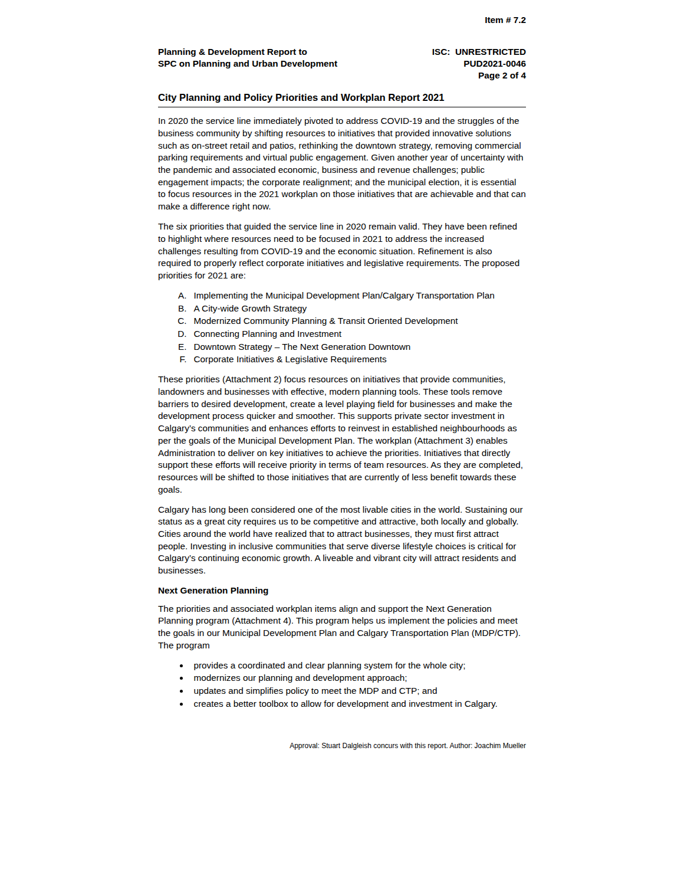Item # 7.2
| Planning & Development Report to SPC on Planning and Urban Development | ISC: UNRESTRICTED PUD2021-0046 Page 2 of 4 |
City Planning and Policy Priorities and Workplan Report 2021
In 2020 the service line immediately pivoted to address COVID-19 and the struggles of the business community by shifting resources to initiatives that provided innovative solutions such as on-street retail and patios, rethinking the downtown strategy, removing commercial parking requirements and virtual public engagement. Given another year of uncertainty with the pandemic and associated economic, business and revenue challenges; public engagement impacts; the corporate realignment; and the municipal election, it is essential to focus resources in the 2021 workplan on those initiatives that are achievable and that can make a difference right now.
The six priorities that guided the service line in 2020 remain valid. They have been refined to highlight where resources need to be focused in 2021 to address the increased challenges resulting from COVID-19 and the economic situation. Refinement is also required to properly reflect corporate initiatives and legislative requirements. The proposed priorities for 2021 are:
Implementing the Municipal Development Plan/Calgary Transportation Plan
A City-wide Growth Strategy
Modernized Community Planning & Transit Oriented Development
Connecting Planning and Investment
Downtown Strategy – The Next Generation Downtown
Corporate Initiatives & Legislative Requirements
These priorities (Attachment 2) focus resources on initiatives that provide communities, landowners and businesses with effective, modern planning tools. These tools remove barriers to desired development, create a level playing field for businesses and make the development process quicker and smoother. This supports private sector investment in Calgary’s communities and enhances efforts to reinvest in established neighbourhoods as per the goals of the Municipal Development Plan. The workplan (Attachment 3) enables Administration to deliver on key initiatives to achieve the priorities. Initiatives that directly support these efforts will receive priority in terms of team resources. As they are completed, resources will be shifted to those initiatives that are currently of less benefit towards these goals.
Calgary has long been considered one of the most livable cities in the world. Sustaining our status as a great city requires us to be competitive and attractive, both locally and globally. Cities around the world have realized that to attract businesses, they must first attract people. Investing in inclusive communities that serve diverse lifestyle choices is critical for Calgary’s continuing economic growth. A liveable and vibrant city will attract residents and businesses.
Next Generation Planning
The priorities and associated workplan items align and support the Next Generation Planning program (Attachment 4). This program helps us implement the policies and meet the goals in our Municipal Development Plan and Calgary Transportation Plan (MDP/CTP). The program
provides a coordinated and clear planning system for the whole city;
modernizes our planning and development approach;
updates and simplifies policy to meet the MDP and CTP; and
creates a better toolbox to allow for development and investment in Calgary.
Approval: Stuart Dalgleish concurs with this report. Author: Joachim Mueller